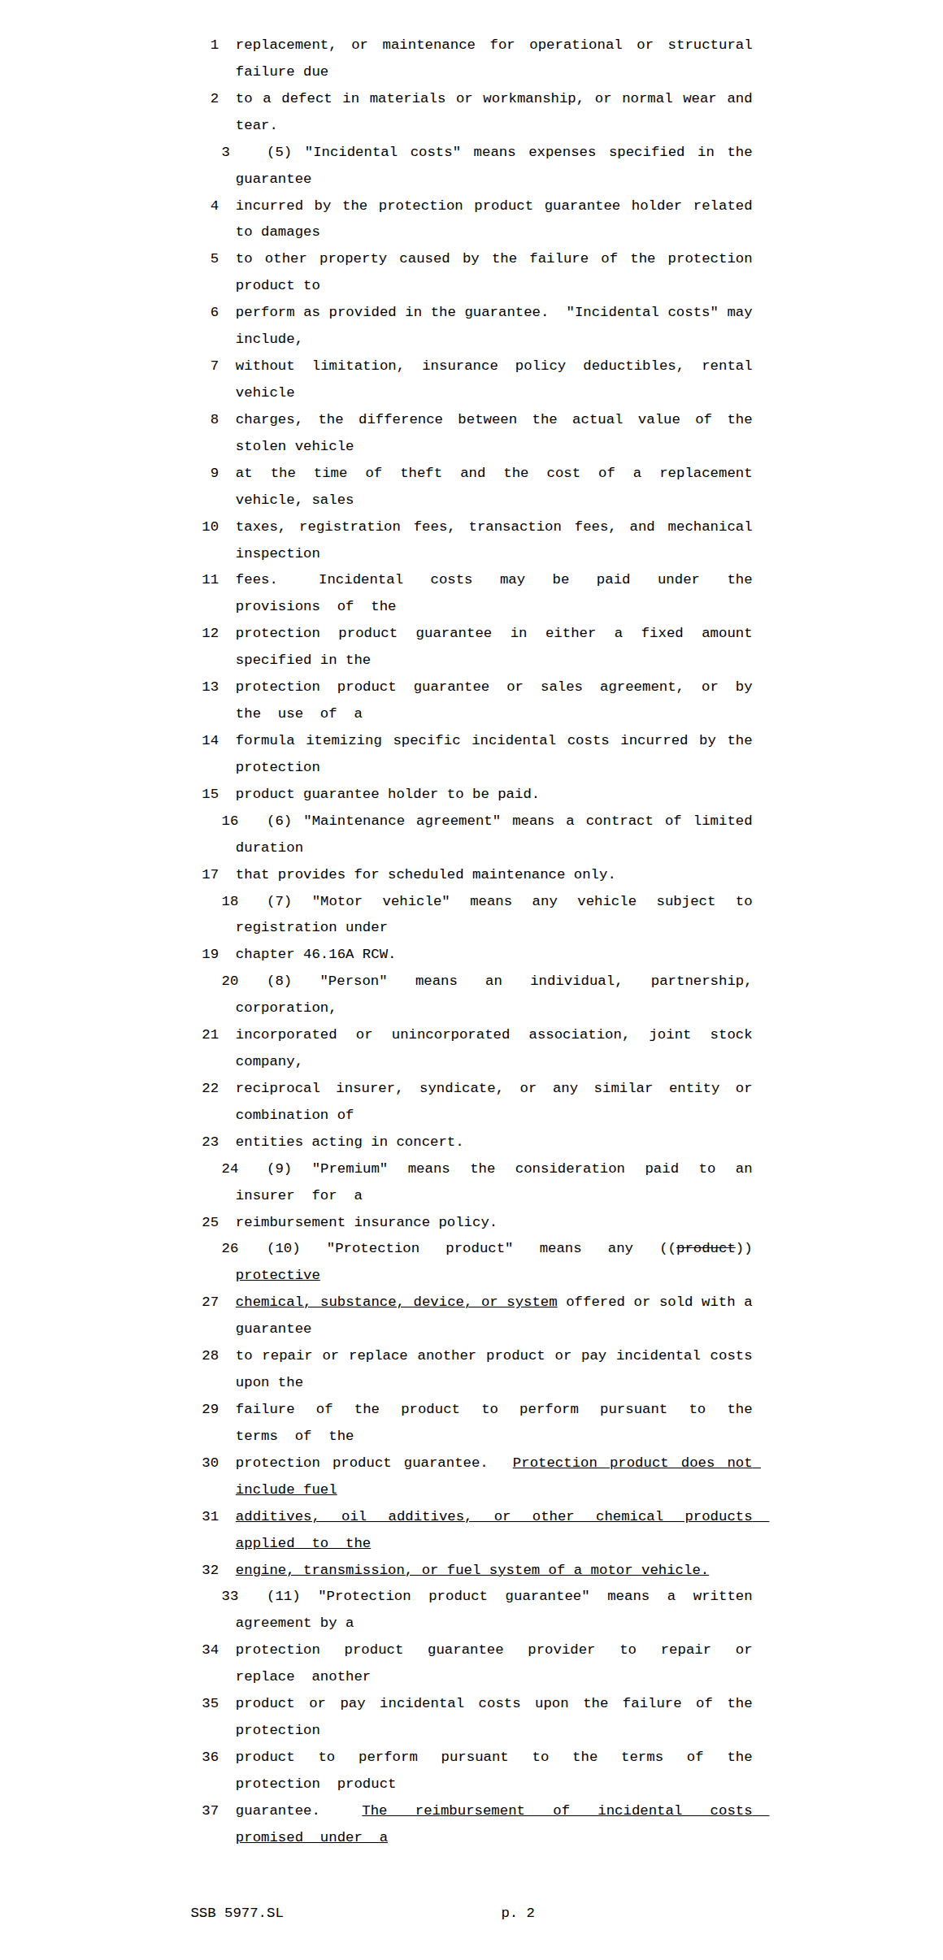replacement, or maintenance for operational or structural failure due
to a defect in materials or workmanship, or normal wear and tear.
(5) "Incidental costs" means expenses specified in the guarantee
incurred by the protection product guarantee holder related to damages
to other property caused by the failure of the protection product to
perform as provided in the guarantee. "Incidental costs" may include,
without limitation, insurance policy deductibles, rental vehicle
charges, the difference between the actual value of the stolen vehicle
at the time of theft and the cost of a replacement vehicle, sales
taxes, registration fees, transaction fees, and mechanical inspection
fees. Incidental costs may be paid under the provisions of the
protection product guarantee in either a fixed amount specified in the
protection product guarantee or sales agreement, or by the use of a
formula itemizing specific incidental costs incurred by the protection
product guarantee holder to be paid.
(6) "Maintenance agreement" means a contract of limited duration
that provides for scheduled maintenance only.
(7) "Motor vehicle" means any vehicle subject to registration under
chapter 46.16A RCW.
(8) "Person" means an individual, partnership, corporation,
incorporated or unincorporated association, joint stock company,
reciprocal insurer, syndicate, or any similar entity or combination of
entities acting in concert.
(9) "Premium" means the consideration paid to an insurer for a
reimbursement insurance policy.
(10) "Protection product" means any ((product)) protective
chemical, substance, device, or system offered or sold with a guarantee
to repair or replace another product or pay incidental costs upon the
failure of the product to perform pursuant to the terms of the
protection product guarantee. Protection product does not include fuel
additives, oil additives, or other chemical products applied to the
engine, transmission, or fuel system of a motor vehicle.
(11) "Protection product guarantee" means a written agreement by a
protection product guarantee provider to repair or replace another
product or pay incidental costs upon the failure of the protection
product to perform pursuant to the terms of the protection product
guarantee. The reimbursement of incidental costs promised under a
SSB 5977.SL
p. 2